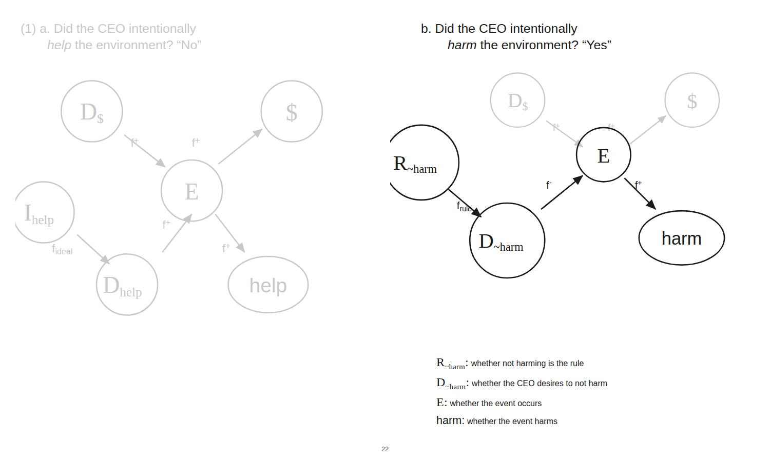(1) a. Did the CEO intentionally help the environment? “No”
f+ f+ fideal f+ f+ D$ $ E Ihelp Dhelp help
b. Did the CEO intentionally harm the environment? “Yes”
f+ f+ D$ $ frule f- f+ R~harm D~harm E harm
R~harm: whether not harming is the rule
D~harm: whether the CEO desires to not harm
E: whether the event occurs
harm: whether the event harms
22